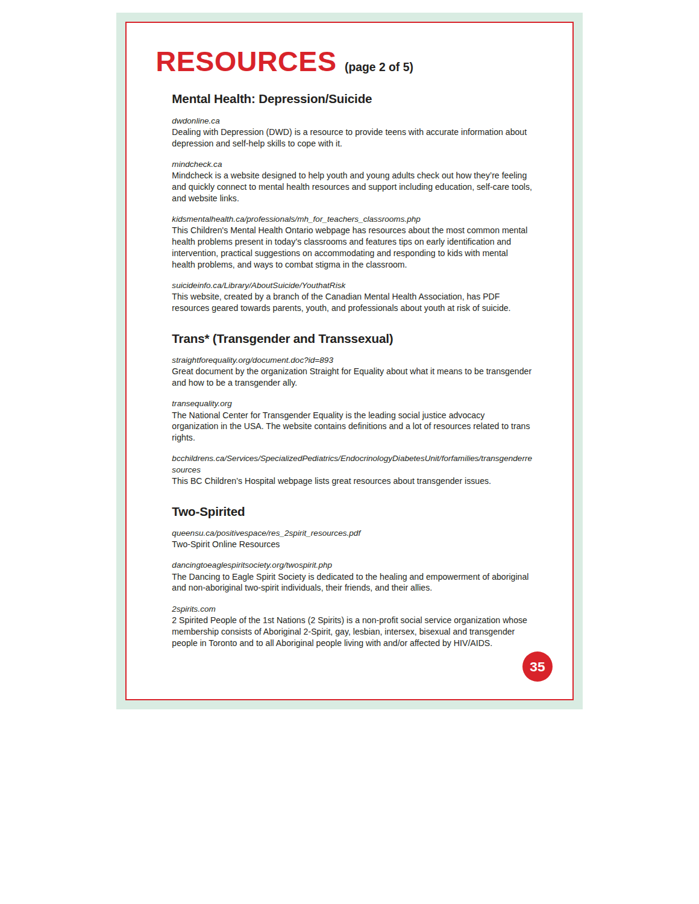RESOURCES (page 2 of 5)
Mental Health: Depression/Suicide
dwdonline.ca
Dealing with Depression (DWD) is a resource to provide teens with accurate information about depression and self-help skills to cope with it.
mindcheck.ca
Mindcheck is a website designed to help youth and young adults check out how they’re feeling and quickly connect to mental health resources and support including education, self-care tools, and website links.
kidsmentalhealth.ca/professionals/mh_for_teachers_classrooms.php
This Children's Mental Health Ontario webpage has resources about the most common mental health problems present in today’s classrooms and features tips on early identification and intervention, practical suggestions on accommodating and responding to kids with mental health problems, and ways to combat stigma in the classroom.
suicideinfo.ca/Library/AboutSuicide/YouthatRisk
This website, created by a branch of the Canadian Mental Health Association, has PDF resources geared towards parents, youth, and professionals about youth at risk of suicide.
Trans* (Transgender and Transsexual)
straightforequality.org/document.doc?id=893
Great document by the organization Straight for Equality about what it means to be transgender and how to be a transgender ally.
transequality.org
The National Center for Transgender Equality is the leading social justice advocacy organization in the USA. The website contains definitions and a lot of resources related to trans rights.
bcchildrens.ca/Services/SpecializedPediatrics/EndocrinologyDiabetesUnit/forfamilies/transgenderresources
This BC Children’s Hospital webpage lists great resources about transgender issues.
Two-Spirited
queensu.ca/positivespace/res_2spirit_resources.pdf
Two-Spirit Online Resources
dancingtoeaglespiritsociety.org/twospirit.php
The Dancing to Eagle Spirit Society is dedicated to the healing and empowerment of aboriginal and non-aboriginal two-spirit individuals, their friends, and their allies.
2spirits.com
2 Spirited People of the 1st Nations (2 Spirits) is a non-profit social service organization whose membership consists of Aboriginal 2-Spirit, gay, lesbian, intersex, bisexual and transgender people in Toronto and to all Aboriginal people living with and/or affected by HIV/AIDS.
35